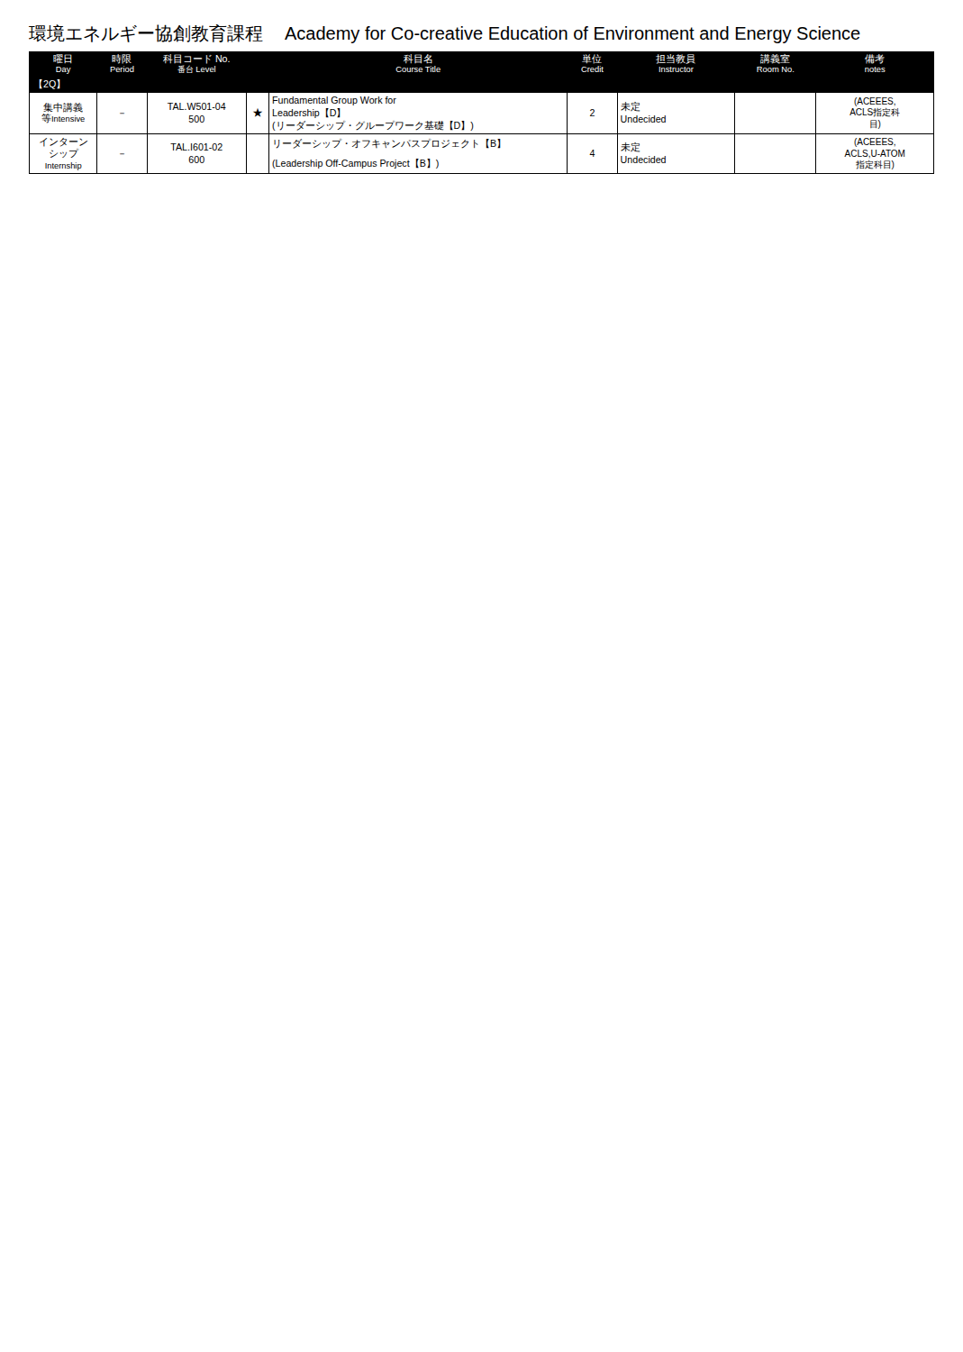環境エネルギー協創教育課程 Academy for Co-creative Education of Environment and Energy Science
| 曜日 Day | 時限 Period | 科目コード No. 番台 Level | | 科目名 Course Title | 単位 Credit | 担当教員 Instructor | 講義室 Room No. | 備考 notes |
| --- | --- | --- | --- | --- | --- | --- | --- | --- |
| 【2Q】 |
| 集中講義 等 Intensive | － | TAL.W501-04 500 | ★ | Fundamental Group Work for Leadership【D】 (リーダーシップ・グループワーク基礎【D】) | 2 | 未定 Undecided | | (ACEEES, ACLS指定科 目) |
| インターン シップ Internship | － | TAL.I601-02 600 | | リーダーシップ・オフキャンパスプロジェクト【B】 (Leadership Off-Campus Project【B】) | 4 | 未定 Undecided | | (ACEEES, ACLS,U-ATOM 指定科目) |